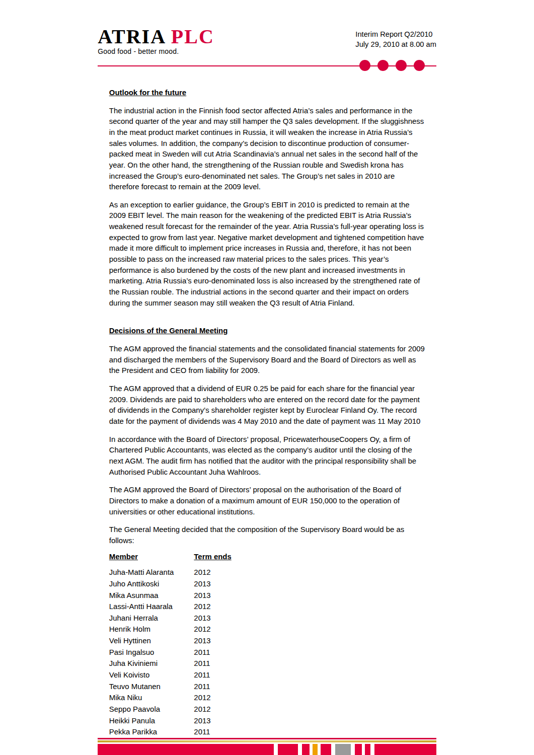ATRIA PLC
Good food - better mood.
Interim Report Q2/2010
July 29, 2010 at 8.00 am
Outlook for the future
The industrial action in the Finnish food sector affected Atria’s sales and performance in the second quarter of the year and may still hamper the Q3 sales development. If the sluggishness in the meat product market continues in Russia, it will weaken the increase in Atria Russia’s sales volumes. In addition, the company’s decision to discontinue production of consumer-packed meat in Sweden will cut Atria Scandinavia’s annual net sales in the second half of the year. On the other hand, the strengthening of the Russian rouble and Swedish krona has increased the Group’s euro-denominated net sales. The Group’s net sales in 2010 are therefore forecast to remain at the 2009 level.
As an exception to earlier guidance, the Group’s EBIT in 2010 is predicted to remain at the 2009 EBIT level. The main reason for the weakening of the predicted EBIT is Atria Russia’s weakened result forecast for the remainder of the year. Atria Russia’s full-year operating loss is expected to grow from last year. Negative market development and tightened competition have made it more difficult to implement price increases in Russia and, therefore, it has not been possible to pass on the increased raw material prices to the sales prices. This year’s performance is also burdened by the costs of the new plant and increased investments in marketing. Atria Russia’s euro-denominated loss is also increased by the strengthened rate of the Russian rouble. The industrial actions in the second quarter and their impact on orders during the summer season may still weaken the Q3 result of Atria Finland.
Decisions of the General Meeting
The AGM approved the financial statements and the consolidated financial statements for 2009 and discharged the members of the Supervisory Board and the Board of Directors as well as the President and CEO from liability for 2009.
The AGM approved that a dividend of EUR 0.25 be paid for each share for the financial year 2009. Dividends are paid to shareholders who are entered on the record date for the payment of dividends in the Company’s shareholder register kept by Euroclear Finland Oy. The record date for the payment of dividends was 4 May 2010 and the date of payment was 11 May 2010
In accordance with the Board of Directors’ proposal, PricewaterhouseCoopers Oy, a firm of Chartered Public Accountants, was elected as the company’s auditor until the closing of the next AGM. The audit firm has notified that the auditor with the principal responsibility shall be Authorised Public Accountant Juha Wahlroos.
The AGM approved the Board of Directors’ proposal on the authorisation of the Board of Directors to make a donation of a maximum amount of EUR 150,000 to the operation of universities or other educational institutions.
The General Meeting decided that the composition of the Supervisory Board would be as follows:
| Member | Term ends |
| --- | --- |
| Juha-Matti Alaranta | 2012 |
| Juho Anttikoski | 2013 |
| Mika Asunmaa | 2013 |
| Lassi-Antti Haarala | 2012 |
| Juhani Herrala | 2013 |
| Henrik Holm | 2012 |
| Veli Hyttinen | 2013 |
| Pasi Ingalsuo | 2011 |
| Juha Kiviniemi | 2011 |
| Veli Koivisto | 2011 |
| Teuvo Mutanen | 2011 |
| Mika Niku | 2012 |
| Seppo Paavola | 2012 |
| Heikki Panula | 2013 |
| Pekka Parikka | 2011 |